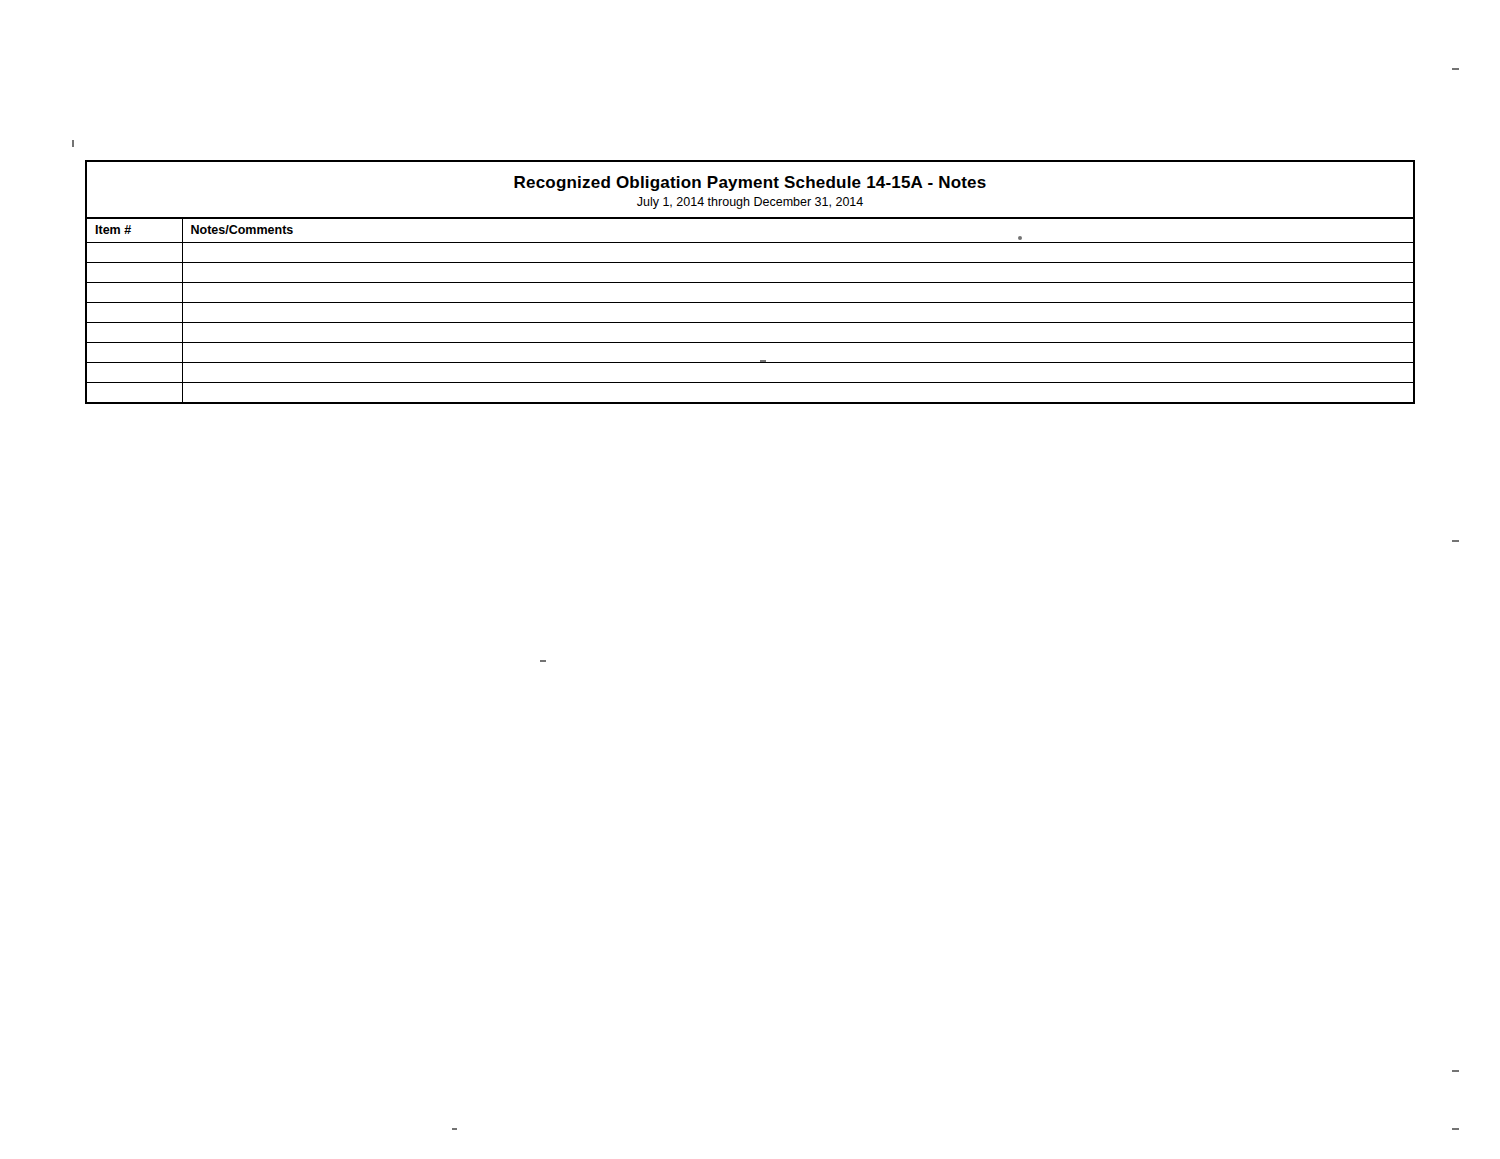Recognized Obligation Payment Schedule 14-15A - Notes
July 1, 2014 through December 31, 2014
| Item # | Notes/Comments |
| --- | --- |